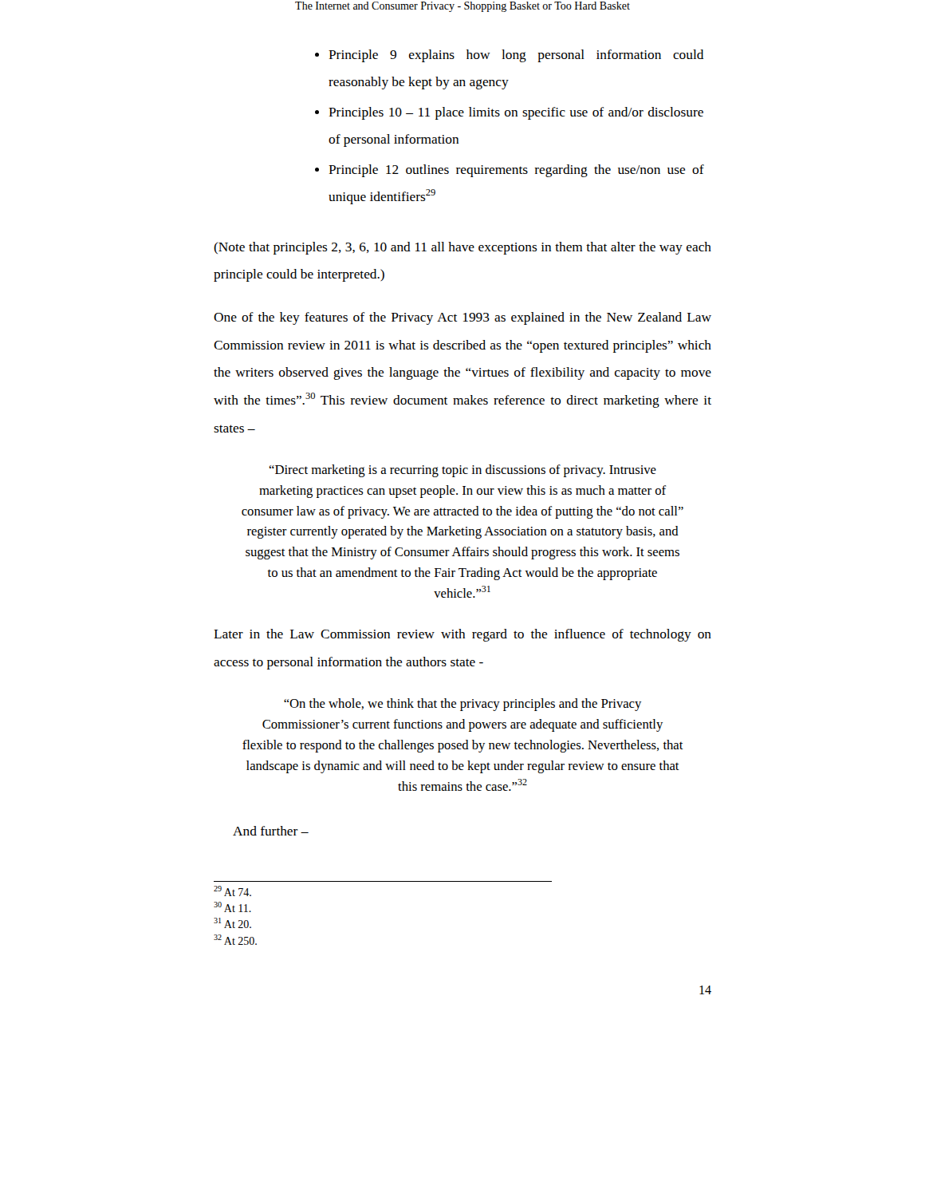The Internet and Consumer Privacy - Shopping Basket or Too Hard Basket
Principle 9 explains how long personal information could reasonably be kept by an agency
Principles 10 – 11 place limits on specific use of and/or disclosure of personal information
Principle 12 outlines requirements regarding the use/non use of unique identifiers29
(Note that principles 2, 3, 6, 10 and 11 all have exceptions in them that alter the way each principle could be interpreted.)
One of the key features of the Privacy Act 1993 as explained in the New Zealand Law Commission review in 2011 is what is described as the “open textured principles” which the writers observed gives the language the “virtues of flexibility and capacity to move with the times”.30 This review document makes reference to direct marketing where it states –
“Direct marketing is a recurring topic in discussions of privacy. Intrusive marketing practices can upset people. In our view this is as much a matter of consumer law as of privacy. We are attracted to the idea of putting the “do not call” register currently operated by the Marketing Association on a statutory basis, and suggest that the Ministry of Consumer Affairs should progress this work. It seems to us that an amendment to the Fair Trading Act would be the appropriate vehicle.”31
Later in the Law Commission review with regard to the influence of technology on access to personal information the authors state -
“On the whole, we think that the privacy principles and the Privacy Commissioner’s current functions and powers are adequate and sufficiently flexible to respond to the challenges posed by new technologies. Nevertheless, that landscape is dynamic and will need to be kept under regular review to ensure that this remains the case.”32
And further –
29 At 74.
30 At 11.
31 At 20.
32 At 250.
14